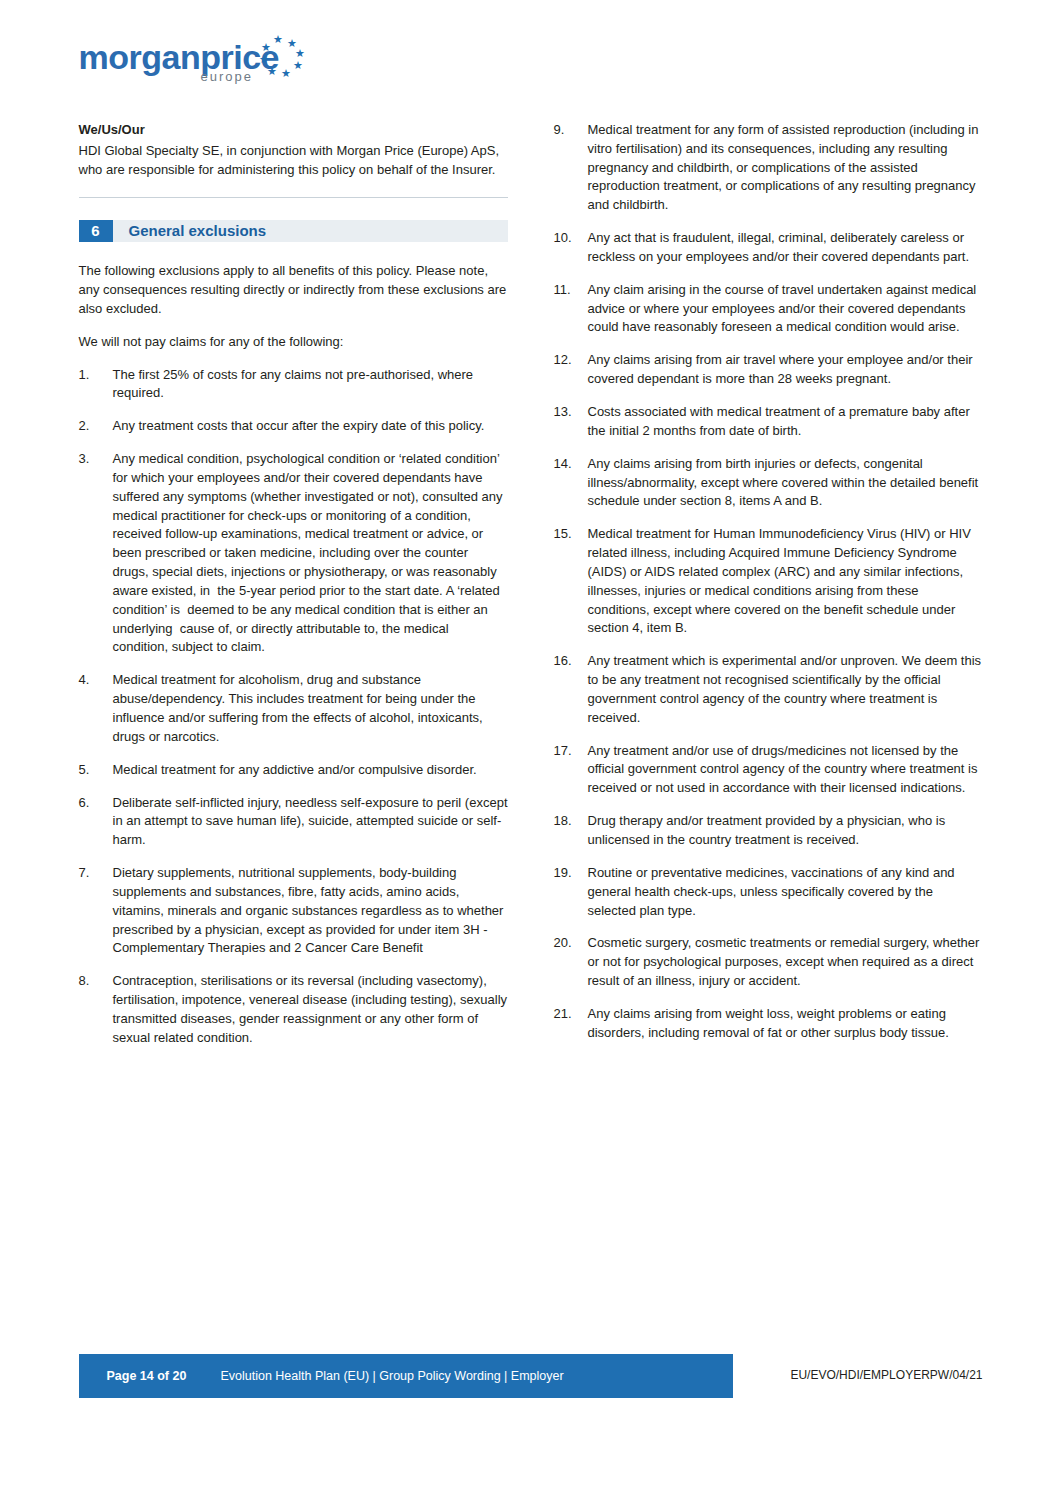morgan price
europe
★★★★ ★★★★
We/Us/Our
HDI Global Specialty SE, in conjunction with Morgan Price (Europe) ApS, who are responsible for administering this policy on behalf of the Insurer.
6
General exclusions
The following exclusions apply to all benefits of this policy. Please note, any consequences resulting directly or indirectly from these exclusions are also excluded.
We will not pay claims for any of the following:
The first 25% of costs for any claims not pre-authorised, where required.
Any treatment costs that occur after the expiry date of this policy.
Any medical condition, psychological condition or ‘related condition’ for which your employees and/or their covered dependants have suffered any symptoms (whether investigated or not), consulted any medical practitioner for check-ups or monitoring of a condition, received follow-up examinations, medical treatment or advice, or been prescribed or taken medicine, including over the counter drugs, special diets, injections or physiotherapy, or was reasonably aware existed, in the 5-year period prior to the start date. A ‘related condition’ is deemed to be any medical condition that is either an underlying cause of, or directly attributable to, the medical condition, subject to claim.
Medical treatment for alcoholism, drug and substance abuse/dependency. This includes treatment for being under the influence and/or suffering from the effects of alcohol, intoxicants, drugs or narcotics.
Medical treatment for any addictive and/or compulsive disorder.
Deliberate self-inflicted injury, needless self-exposure to peril (except in an attempt to save human life), suicide, attempted suicide or self-harm.
Dietary supplements, nutritional supplements, body-building supplements and substances, fibre, fatty acids, amino acids, vitamins, minerals and organic substances regardless as to whether prescribed by a physician, except as provided for under item 3H - Complementary Therapies and 2 Cancer Care Benefit
Contraception, sterilisations or its reversal (including vasectomy), fertilisation, impotence, venereal disease (including testing), sexually transmitted diseases, gender reassignment or any other form of sexual related condition.
Medical treatment for any form of assisted reproduction (including in vitro fertilisation) and its consequences, including any resulting pregnancy and childbirth, or complications of the assisted reproduction treatment, or complications of any resulting pregnancy and childbirth.
Any act that is fraudulent, illegal, criminal, deliberately careless or reckless on your employees and/or their covered dependants part.
Any claim arising in the course of travel undertaken against medical advice or where your employees and/or their covered dependants could have reasonably foreseen a medical condition would arise.
Any claims arising from air travel where your employee and/or their covered dependant is more than 28 weeks pregnant.
Costs associated with medical treatment of a premature baby after the initial 2 months from date of birth.
Any claims arising from birth injuries or defects, congenital illness/abnormality, except where covered within the detailed benefit schedule under section 8, items A and B.
Medical treatment for Human Immunodeficiency Virus (HIV) or HIV related illness, including Acquired Immune Deficiency Syndrome (AIDS) or AIDS related complex (ARC) and any similar infections, illnesses, injuries or medical conditions arising from these conditions, except where covered on the benefit schedule under section 4, item B.
Any treatment which is experimental and/or unproven. We deem this to be any treatment not recognised scientifically by the official government control agency of the country where treatment is received.
Any treatment and/or use of drugs/medicines not licensed by the official government control agency of the country where treatment is received or not used in accordance with their licensed indications.
Drug therapy and/or treatment provided by a physician, who is unlicensed in the country treatment is received.
Routine or preventative medicines, vaccinations of any kind and general health check-ups, unless specifically covered by the selected plan type.
Cosmetic surgery, cosmetic treatments or remedial surgery, whether or not for psychological purposes, except when required as a direct result of an illness, injury or accident.
Any claims arising from weight loss, weight problems or eating disorders, including removal of fat or other surplus body tissue.
Page 14 of 20 Evolution Health Plan (EU) | Group Policy Wording | Employer
EU/EVO/HDI/EMPLOYERPW/04/21